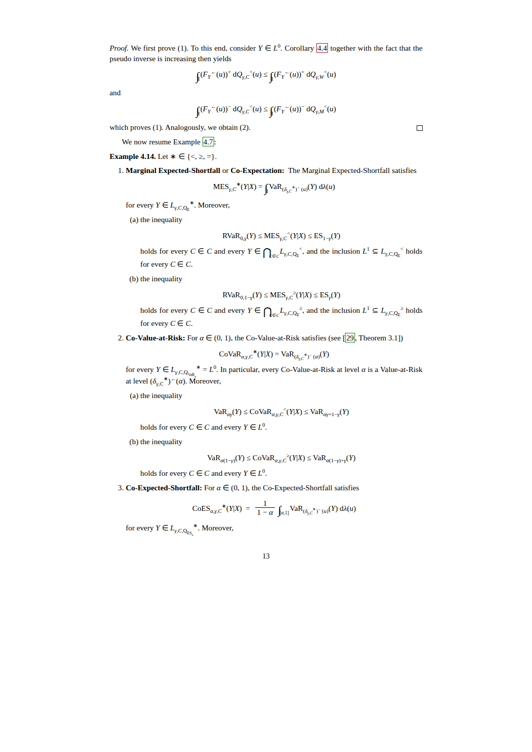Proof. We first prove (1). To this end, consider Y ∈ L0. Corollary 4.4 together with the fact that the pseudo inverse is increasing then yields
∫I(FY←(u))+ dQγ,C<(u) ≤ ∫I(FY←(u))+ dQγ,W<(u)
and
∫I(FY←(u))− dQγ,C<(u) ≤ ∫I(FY←(u))− dQγ,M<(u)
which proves (1). Analogously, we obtain (2).
We now resume Example 4.7:
Example 4.14. Let ∗ ∈ {<, ≥, =}.
Marginal Expected-Shortfall or Co-Expectation: The Marginal Expected-Shortfall satisfies
MESγ,C∗(Y|X) = ∫IVaR(δγ,C∗)←(u)(Y) dλ(u)
for every Y ∈ Lγ,C, QE∗. Moreover,
the inequality
RVaR0,γ(Y) ≤ MESγ,C<(Y|X) ≤ ES1−γ(Y)
holds for every C ∈ C and every Y ∈ ⋂C∈C Lγ,C, QE<, and the inclusion L1 ⊆ Lγ,C, QE< holds for every C ∈ C.
the inequality
RVaR0,1−γ(Y) ≤ MESγ,C≥(Y|X) ≤ ESγ(Y)
holds for every C ∈ C and every Y ∈ ⋂C∈C Lγ,C, QE≥, and the inclusion L1 ⊆ Lγ,C, QE≥ holds for every C ∈ C.
Co-Value-at-Risk: For α ∈ (0, 1), the Co-Value-at-Risk satisfies (see [29, Theorem 3.1])
CoVaRα,γ,C∗(Y|X) = VaR(δγ,C∗)←(α)(Y)
for every Y ∈ Lγ,C, QVaRα∗ = L0. In particular, every Co-Value-at-Risk at level α is a Value-at-Risk at level (δγ,C∗)←(α). Moreover,
the inequality
VaRαγ(Y) ≤ CoVaRα,γ,C<(Y|X) ≤ VaRαγ+1−γ(Y)
holds for every C ∈ C and every Y ∈ L0.
the inequality
VaRα(1−γ)(Y) ≤ CoVaRα,γ,C≥(Y|X) ≤ VaRα(1−γ)+γ(Y)
holds for every C ∈ C and every Y ∈ L0.
Co-Expected-Shortfall: For α ∈ (0, 1), the Co-Expected-Shortfall satisfies
CoESα,γ,C∗(Y|X) = 11 − α ∫[α,1] VaR(δγ,C∗)←(u)(Y) dλ(u)
for every Y ∈ Lγ,C, QESα∗. Moreover,
13